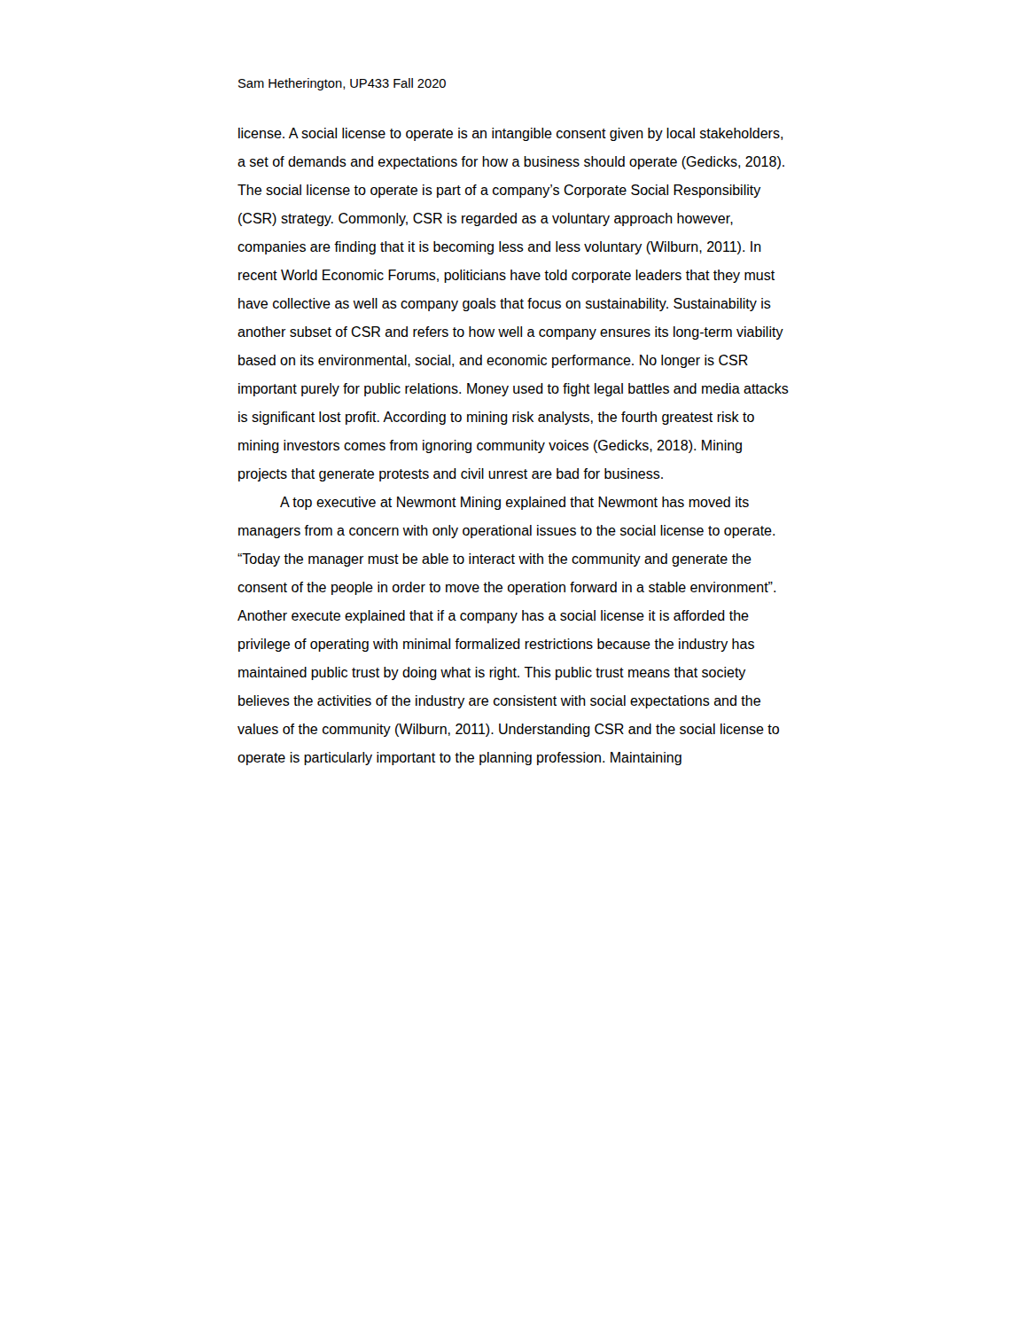Sam Hetherington, UP433 Fall 2020
license. A social license to operate is an intangible consent given by local stakeholders, a set of demands and expectations for how a business should operate (Gedicks, 2018). The social license to operate is part of a company’s Corporate Social Responsibility (CSR) strategy. Commonly, CSR is regarded as a voluntary approach however, companies are finding that it is becoming less and less voluntary (Wilburn, 2011). In recent World Economic Forums, politicians have told corporate leaders that they must have collective as well as company goals that focus on sustainability. Sustainability is another subset of CSR and refers to how well a company ensures its long-term viability based on its environmental, social, and economic performance. No longer is CSR important purely for public relations. Money used to fight legal battles and media attacks is significant lost profit. According to mining risk analysts, the fourth greatest risk to mining investors comes from ignoring community voices (Gedicks, 2018). Mining projects that generate protests and civil unrest are bad for business.
A top executive at Newmont Mining explained that Newmont has moved its managers from a concern with only operational issues to the social license to operate. “Today the manager must be able to interact with the community and generate the consent of the people in order to move the operation forward in a stable environment”. Another execute explained that if a company has a social license it is afforded the privilege of operating with minimal formalized restrictions because the industry has maintained public trust by doing what is right. This public trust means that society believes the activities of the industry are consistent with social expectations and the values of the community (Wilburn, 2011). Understanding CSR and the social license to operate is particularly important to the planning profession. Maintaining